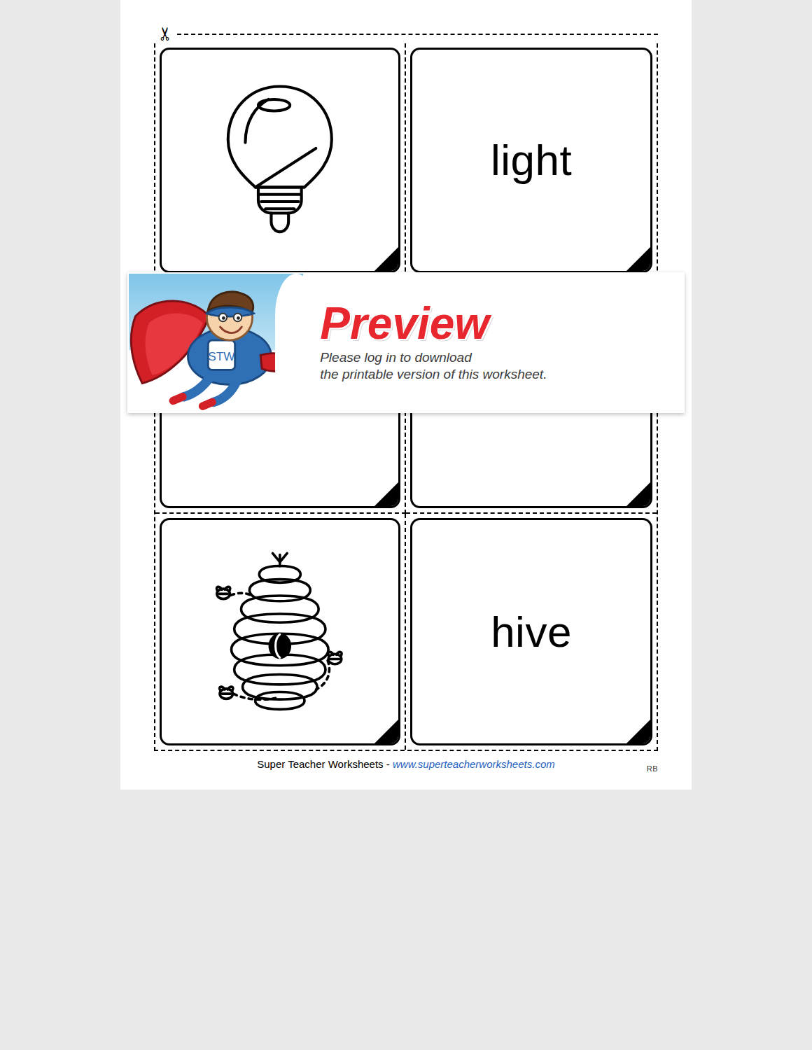✂
light
hive
STW
Preview
Please log in to download
the printable version of this worksheet.
Super Teacher Worksheets - www.superteacherworksheets.com RB